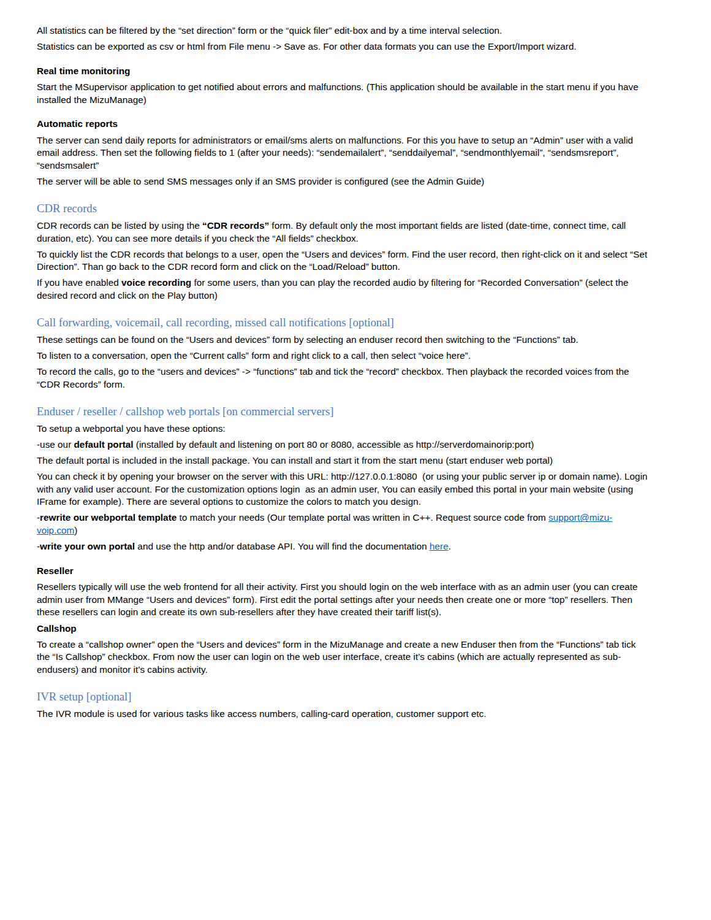All statistics can be filtered by the “set direction” form or the “quick filer” edit-box and by a time interval selection.
Statistics can be exported as csv or html from File menu -> Save as. For other data formats you can use the Export/Import wizard.
Real time monitoring
Start the MSupervisor application to get notified about errors and malfunctions. (This application should be available in the start menu if you have installed the MizuManage)
Automatic reports
The server can send daily reports for administrators or email/sms alerts on malfunctions. For this you have to setup an “Admin” user with a valid email address. Then set the following fields to 1 (after your needs): “sendemailalert”, “senddailyemal”, “sendmonthlyemail”, “sendsmsreport”, “sendsmsalert”
The server will be able to send SMS messages only if an SMS provider is configured (see the Admin Guide)
CDR records
CDR records can be listed by using the “CDR records” form. By default only the most important fields are listed (date-time, connect time, call duration, etc). You can see more details if you check the “All fields” checkbox.
To quickly list the CDR records that belongs to a user, open the “Users and devices” form. Find the user record, then right-click on it and select “Set Direction”. Than go back to the CDR record form and click on the “Load/Reload” button.
If you have enabled voice recording for some users, than you can play the recorded audio by filtering for “Recorded Conversation” (select the desired record and click on the Play button)
Call forwarding, voicemail, call recording, missed call notifications [optional]
These settings can be found on the “Users and devices” form by selecting an enduser record then switching to the “Functions” tab.
To listen to a conversation, open the “Current calls” form and right click to a call, then select “voice here”.
To record the calls, go to the “users and devices” -> “functions” tab and tick the “record” checkbox. Then playback the recorded voices from the “CDR Records” form.
Enduser / reseller / callshop web portals [on commercial servers]
To setup a webportal you have these options:
-use our default portal (installed by default and listening on port 80 or 8080, accessible as http://serverdomainorip:port)
The default portal is included in the install package. You can install and start it from the start menu (start enduser web portal)
You can check it by opening your browser on the server with this URL: http://127.0.0.1:8080 (or using your public server ip or domain name). Login with any valid user account. For the customization options login as an admin user, You can easily embed this portal in your main website (using IFrame for example). There are several options to customize the colors to match you design.
-rewrite our webportal template to match your needs (Our template portal was written in C++. Request source code from support@mizu-voip.com)
-write your own portal and use the http and/or database API. You will find the documentation here.
Reseller
Resellers typically will use the web frontend for all their activity. First you should login on the web interface with as an admin user (you can create admin user from MMange “Users and devices” form). First edit the portal settings after your needs then create one or more “top” resellers. Then these resellers can login and create its own sub-resellers after they have created their tariff list(s).
Callshop
To create a “callshop owner” open the “Users and devices” form in the MizuManage and create a new Enduser then from the “Functions” tab tick the “Is Callshop” checkbox. From now the user can login on the web user interface, create it’s cabins (which are actually represented as sub-endusers) and monitor it’s cabins activity.
IVR setup [optional]
The IVR module is used for various tasks like access numbers, calling-card operation, customer support etc.